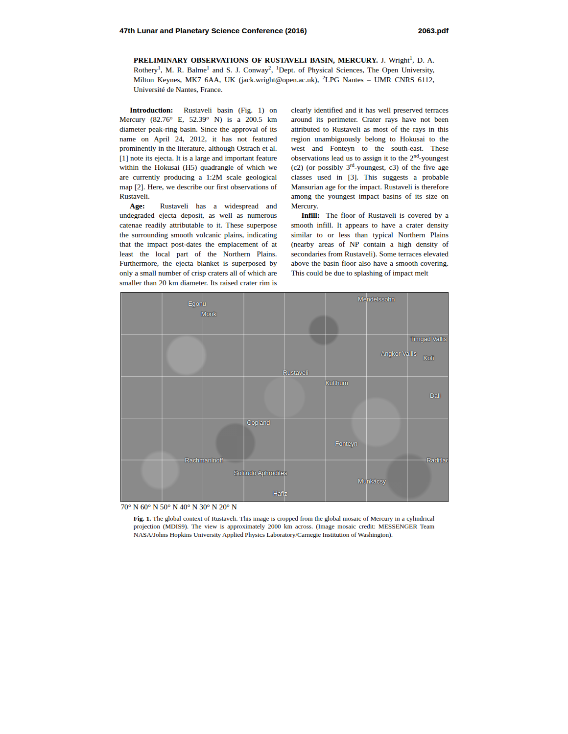47th Lunar and Planetary Science Conference (2016) 2063.pdf
PRELIMINARY OBSERVATIONS OF RUSTAVELI BASIN, MERCURY. J. Wright1, D. A. Rothery1, M. R. Balme1 and S. J. Conway2, 1Dept. of Physical Sciences, The Open University, Milton Keynes, MK7 6AA, UK (jack.wright@open.ac.uk), 2LPG Nantes – UMR CNRS 6112, Université de Nantes, France.
Introduction: Rustaveli basin (Fig. 1) on Mercury (82.76° E, 52.39° N) is a 200.5 km diameter peak-ring basin. Since the approval of its name on April 24, 2012, it has not featured prominently in the literature, although Ostrach et al. [1] note its ejecta. It is a large and important feature within the Hokusai (H5) quadrangle of which we are currently producing a 1:2M scale geological map [2]. Here, we describe our first observations of Rustaveli.
Age: Rustaveli has a widespread and undegraded ejecta deposit, as well as numerous catenae readily attributable to it. These superpose the surrounding smooth volcanic plains, indicating that the impact post-dates the emplacement of at least the local part of the Northern Plains. Furthermore, the ejecta blanket is superposed by only a small number of crisp craters all of which are smaller than 20 km diameter. Its raised crater rim is clearly identified and it has well preserved terraces around its perimeter. Crater rays have not been attributed to Rustaveli as most of the rays in this region unambiguously belong to Hokusai to the west and Fonteyn to the south-east. These observations lead us to assign it to the 2nd-youngest (c2) (or possibly 3rd-youngest, c3) of the five age classes used in [3]. This suggests a probable Mansurian age for the impact. Rustaveli is therefore among the youngest impact basins of its size on Mercury.
Infill: The floor of Rustaveli is covered by a smooth infill. It appears to have a crater density similar to or less than typical Northern Plains (nearby areas of NP contain a high density of secondaries from Rustaveli). Some terraces elevated above the basin floor also have a smooth covering. This could be due to splashing of impact melt
Egonu Monk Mendelssohn Timgad Vallis Angkor Vallis Kofi Rustaveli Kulthum Dali Copland Fonteyn Rachmaninoff Raditladi Solitudo Aphrodites Munkácsy Hafiz
70° N 60° N 50° N 40° N 30° N 20° N
Fig. 1. The global context of Rustaveli. This image is cropped from the global mosaic of Mercury in a cylindrical projection (MDIS9). The view is approximately 2000 km across. (Image mosaic credit: MESSENGER Team NASA/Johns Hopkins University Applied Physics Laboratory/Carnegie Institution of Washington).